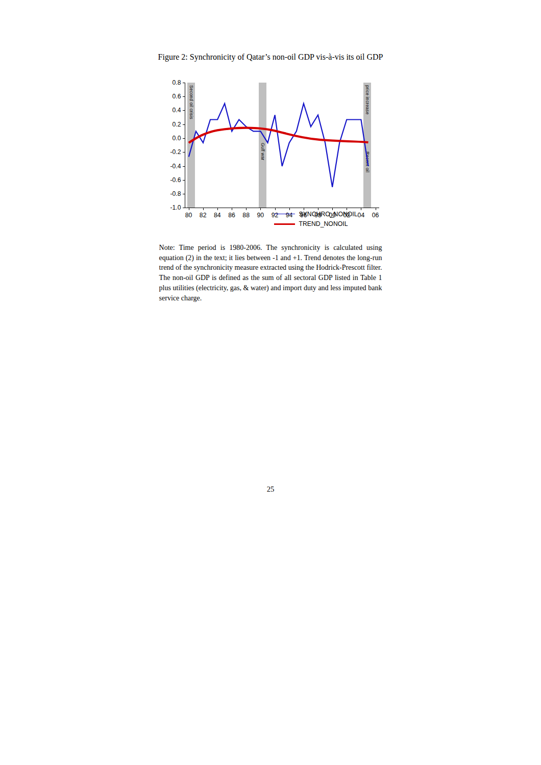Figure 2: Synchronicity of Qatar’s non-oil GDP vis-à-vis its oil GDP
Second oil crisis
Gulf war
price increase
Recent oil
0.8
0.6
0.4
0.2
0.0
-0.2
-0.4
-0.6
-0.8
-1.0
80
82
84
86
88
90
92
94
96
98
00
02
04
06
SYNCHRO_NONOIL
TREND_NONOIL
Note: Time period is 1980-2006. The synchronicity is calculated using equation (2) in the text; it lies between -1 and +1. Trend denotes the long-run trend of the synchronicity measure extracted using the Hodrick-Prescott filter. The non-oil GDP is defined as the sum of all sectoral GDP listed in Table 1 plus utilities (electricity, gas, & water) and import duty and less imputed bank service charge.
25